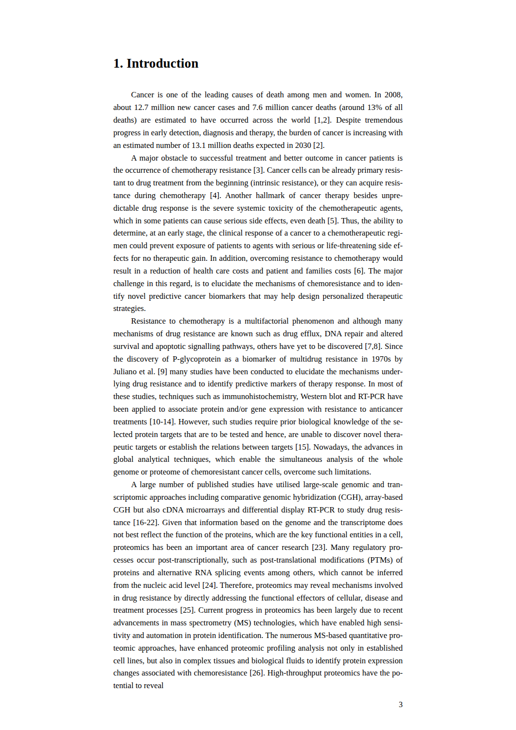1. Introduction
Cancer is one of the leading causes of death among men and women. In 2008, about 12.7 million new cancer cases and 7.6 million cancer deaths (around 13% of all deaths) are estimated to have occurred across the world [1,2]. Despite tremendous progress in early detection, diagnosis and therapy, the burden of cancer is increasing with an estimated number of 13.1 million deaths expected in 2030 [2].
A major obstacle to successful treatment and better outcome in cancer patients is the occurrence of chemotherapy resistance [3]. Cancer cells can be already primary resistant to drug treatment from the beginning (intrinsic resistance), or they can acquire resistance during chemotherapy [4]. Another hallmark of cancer therapy besides unpredictable drug response is the severe systemic toxicity of the chemotherapeutic agents, which in some patients can cause serious side effects, even death [5]. Thus, the ability to determine, at an early stage, the clinical response of a cancer to a chemotherapeutic regimen could prevent exposure of patients to agents with serious or life-threatening side effects for no therapeutic gain. In addition, overcoming resistance to chemotherapy would result in a reduction of health care costs and patient and families costs [6]. The major challenge in this regard, is to elucidate the mechanisms of chemoresistance and to identify novel predictive cancer biomarkers that may help design personalized therapeutic strategies.
Resistance to chemotherapy is a multifactorial phenomenon and although many mechanisms of drug resistance are known such as drug efflux, DNA repair and altered survival and apoptotic signalling pathways, others have yet to be discovered [7,8]. Since the discovery of P-glycoprotein as a biomarker of multidrug resistance in 1970s by Juliano et al. [9] many studies have been conducted to elucidate the mechanisms underlying drug resistance and to identify predictive markers of therapy response. In most of these studies, techniques such as immunohistochemistry, Western blot and RT-PCR have been applied to associate protein and/or gene expression with resistance to anticancer treatments [10-14]. However, such studies require prior biological knowledge of the selected protein targets that are to be tested and hence, are unable to discover novel therapeutic targets or establish the relations between targets [15]. Nowadays, the advances in global analytical techniques, which enable the simultaneous analysis of the whole genome or proteome of chemoresistant cancer cells, overcome such limitations.
A large number of published studies have utilised large-scale genomic and transcriptomic approaches including comparative genomic hybridization (CGH), array-based CGH but also cDNA microarrays and differential display RT-PCR to study drug resistance [16-22]. Given that information based on the genome and the transcriptome does not best reflect the function of the proteins, which are the key functional entities in a cell, proteomics has been an important area of cancer research [23]. Many regulatory processes occur post-transcriptionally, such as post-translational modifications (PTMs) of proteins and alternative RNA splicing events among others, which cannot be inferred from the nucleic acid level [24]. Therefore, proteomics may reveal mechanisms involved in drug resistance by directly addressing the functional effectors of cellular, disease and treatment processes [25]. Current progress in proteomics has been largely due to recent advancements in mass spectrometry (MS) technologies, which have enabled high sensitivity and automation in protein identification. The numerous MS-based quantitative proteomic approaches, have enhanced proteomic profiling analysis not only in established cell lines, but also in complex tissues and biological fluids to identify protein expression changes associated with chemoresistance [26]. High-throughput proteomics have the potential to reveal
3